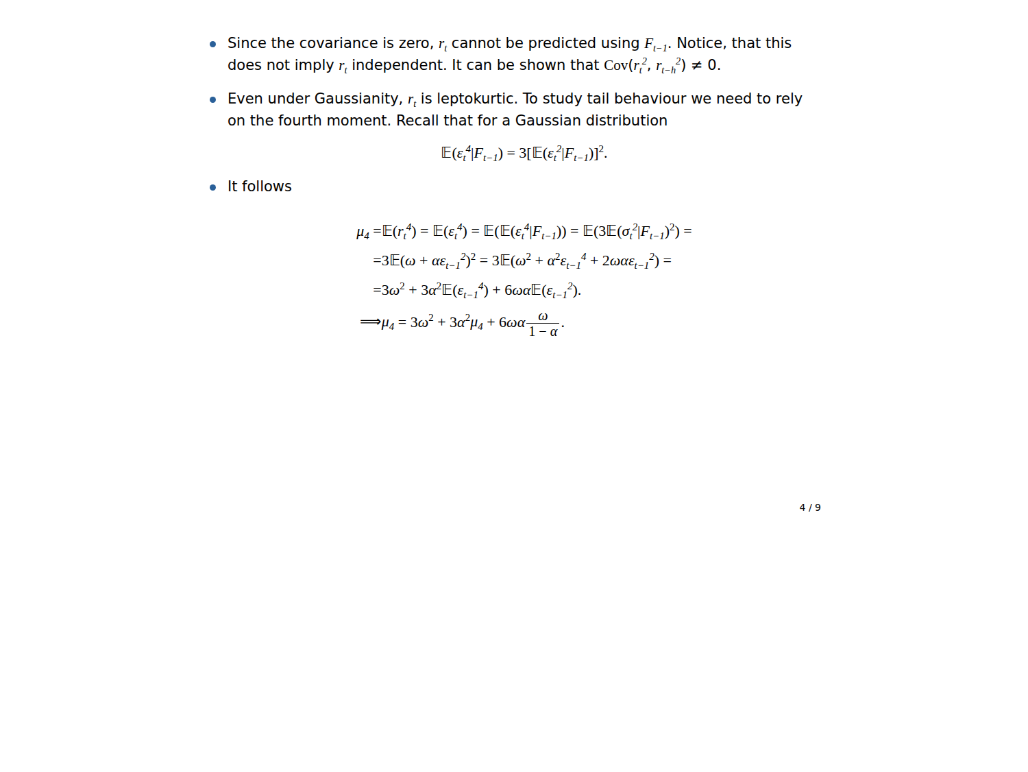Since the covariance is zero, rt cannot be predicted using Ft−1. Notice, that this does not imply rt independent. It can be shown that Cov(rt2, rt−h2) ≠ 0.
Even under Gaussianity, rt is leptokurtic. To study tail behaviour we need to rely on the fourth moment. Recall that for a Gaussian distribution
𝔼(εt4|Ft−1) = 3[𝔼(εt2|Ft−1)]2.
It follows
| μ 4 = | 𝔼 ( r t 4 ) = 𝔼 ( ε t 4 ) = 𝔼 ( 𝔼 ( ε t 4 / F t−1 )) = 𝔼 (3 𝔼 ( σ t 2 / F t−1 ) 2 ) = |
| = | 3 𝔼 ( ω + αε t−1 2 ) 2 = 3 𝔼 ( ω 2 + α 2 ε t−1 4 + 2 ωαε t−1 2 ) = |
| = | 3 ω 2 + 3 α 2 𝔼 ( ε t−1 4 ) + 6 ωα 𝔼 ( ε t−1 2 ). |
| ⟹ | μ 4 = 3 ω 2 + 3 α 2 μ 4 + 6 ωα ω 1 − α . |
4 / 9